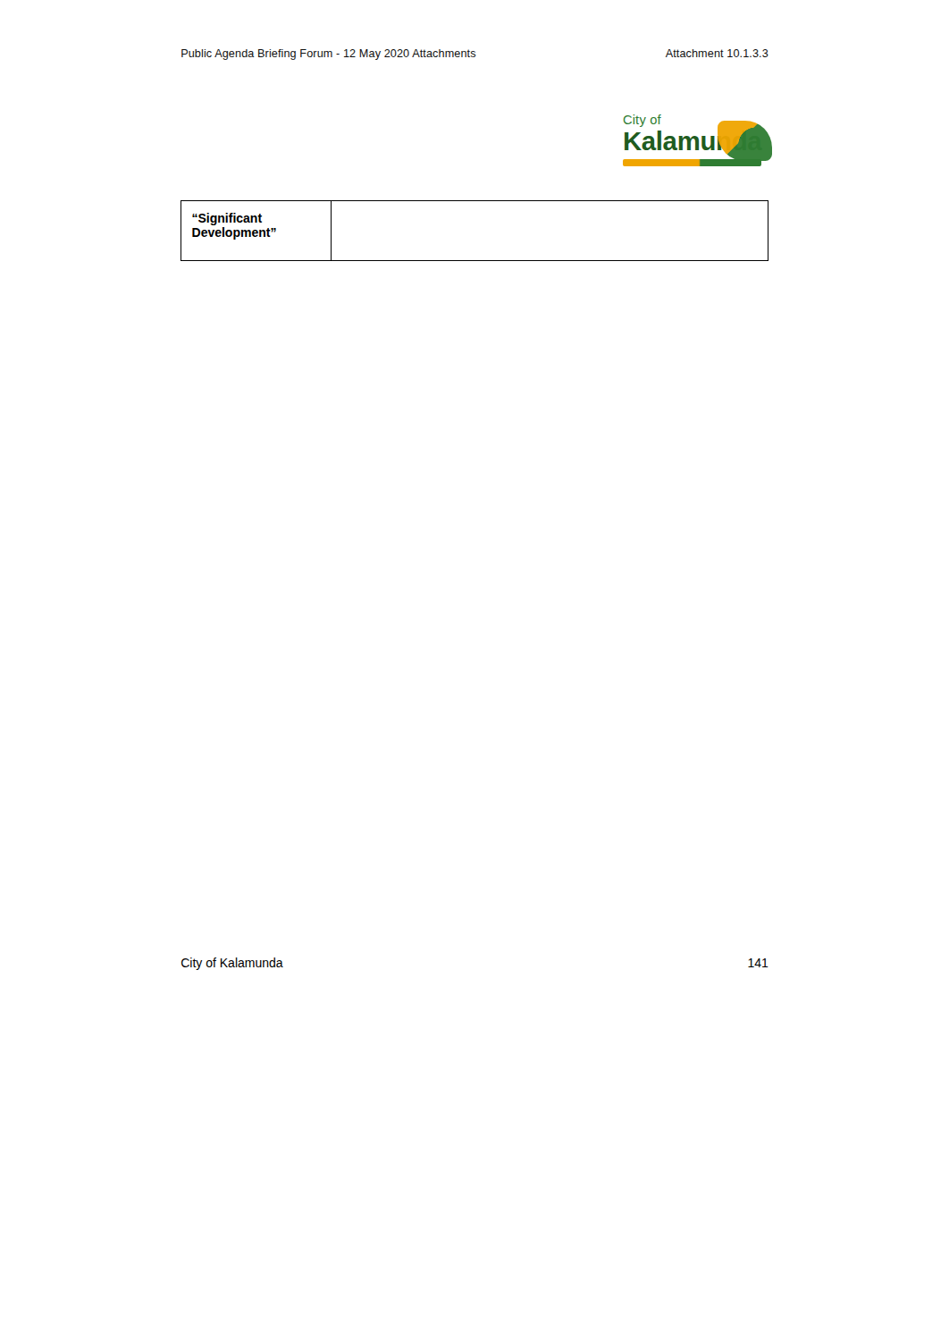Public Agenda Briefing Forum - 12 May 2020 Attachments
Attachment 10.1.3.3
City of
Kalamunda
| “Significant Development” | |
City of Kalamunda
141